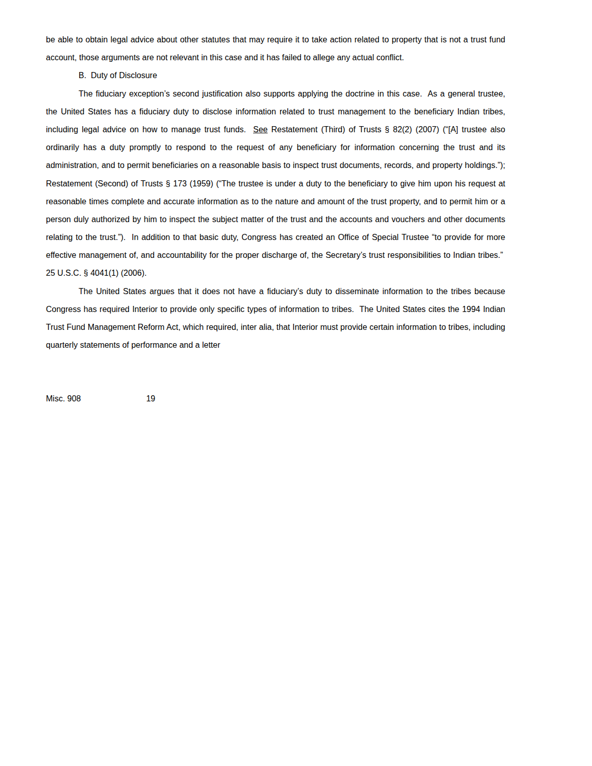be able to obtain legal advice about other statutes that may require it to take action related to property that is not a trust fund account, those arguments are not relevant in this case and it has failed to allege any actual conflict.
B. Duty of Disclosure
The fiduciary exception’s second justification also supports applying the doctrine in this case. As a general trustee, the United States has a fiduciary duty to disclose information related to trust management to the beneficiary Indian tribes, including legal advice on how to manage trust funds. See Restatement (Third) of Trusts § 82(2) (2007) (“[A] trustee also ordinarily has a duty promptly to respond to the request of any beneficiary for information concerning the trust and its administration, and to permit beneficiaries on a reasonable basis to inspect trust documents, records, and property holdings.”); Restatement (Second) of Trusts § 173 (1959) (“The trustee is under a duty to the beneficiary to give him upon his request at reasonable times complete and accurate information as to the nature and amount of the trust property, and to permit him or a person duly authorized by him to inspect the subject matter of the trust and the accounts and vouchers and other documents relating to the trust.”). In addition to that basic duty, Congress has created an Office of Special Trustee “to provide for more effective management of, and accountability for the proper discharge of, the Secretary’s trust responsibilities to Indian tribes.” 25 U.S.C. § 4041(1) (2006).
The United States argues that it does not have a fiduciary’s duty to disseminate information to the tribes because Congress has required Interior to provide only specific types of information to tribes. The United States cites the 1994 Indian Trust Fund Management Reform Act, which required, inter alia, that Interior must provide certain information to tribes, including quarterly statements of performance and a letter
Misc. 908 19